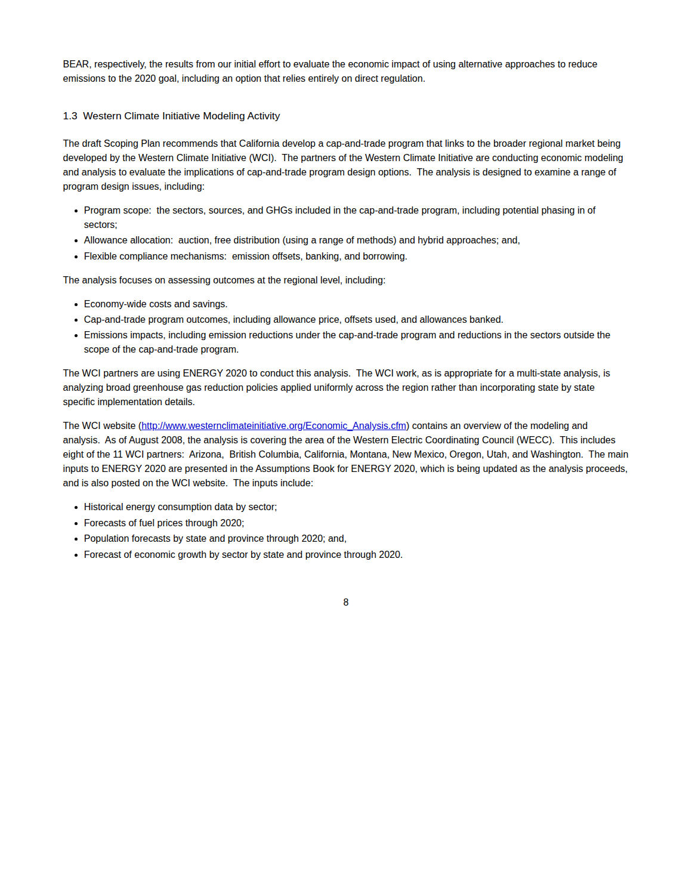BEAR, respectively, the results from our initial effort to evaluate the economic impact of using alternative approaches to reduce emissions to the 2020 goal, including an option that relies entirely on direct regulation.
1.3 Western Climate Initiative Modeling Activity
The draft Scoping Plan recommends that California develop a cap-and-trade program that links to the broader regional market being developed by the Western Climate Initiative (WCI). The partners of the Western Climate Initiative are conducting economic modeling and analysis to evaluate the implications of cap-and-trade program design options. The analysis is designed to examine a range of program design issues, including:
Program scope: the sectors, sources, and GHGs included in the cap-and-trade program, including potential phasing in of sectors;
Allowance allocation: auction, free distribution (using a range of methods) and hybrid approaches; and,
Flexible compliance mechanisms: emission offsets, banking, and borrowing.
The analysis focuses on assessing outcomes at the regional level, including:
Economy-wide costs and savings.
Cap-and-trade program outcomes, including allowance price, offsets used, and allowances banked.
Emissions impacts, including emission reductions under the cap-and-trade program and reductions in the sectors outside the scope of the cap-and-trade program.
The WCI partners are using ENERGY 2020 to conduct this analysis. The WCI work, as is appropriate for a multi-state analysis, is analyzing broad greenhouse gas reduction policies applied uniformly across the region rather than incorporating state by state specific implementation details.
The WCI website (http://www.westernclimateinitiative.org/Economic_Analysis.cfm) contains an overview of the modeling and analysis. As of August 2008, the analysis is covering the area of the Western Electric Coordinating Council (WECC). This includes eight of the 11 WCI partners: Arizona, British Columbia, California, Montana, New Mexico, Oregon, Utah, and Washington. The main inputs to ENERGY 2020 are presented in the Assumptions Book for ENERGY 2020, which is being updated as the analysis proceeds, and is also posted on the WCI website. The inputs include:
Historical energy consumption data by sector;
Forecasts of fuel prices through 2020;
Population forecasts by state and province through 2020; and,
Forecast of economic growth by sector by state and province through 2020.
8